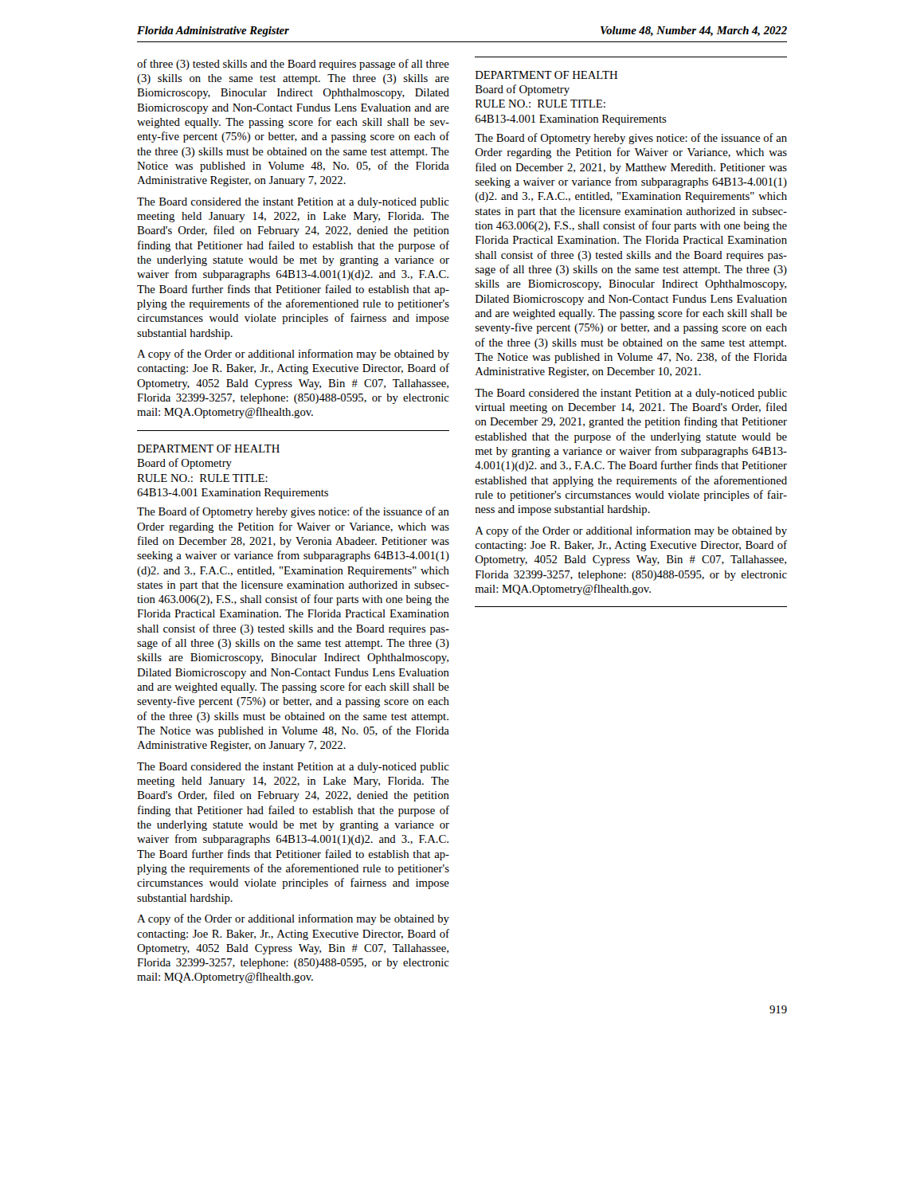Florida Administrative Register Volume 48, Number 44, March 4, 2022
of three (3) tested skills and the Board requires passage of all three (3) skills on the same test attempt. The three (3) skills are Biomicroscopy, Binocular Indirect Ophthalmoscopy, Dilated Biomicroscopy and Non-Contact Fundus Lens Evaluation and are weighted equally. The passing score for each skill shall be seventy-five percent (75%) or better, and a passing score on each of the three (3) skills must be obtained on the same test attempt. The Notice was published in Volume 48, No. 05, of the Florida Administrative Register, on January 7, 2022.
The Board considered the instant Petition at a duly-noticed public meeting held January 14, 2022, in Lake Mary, Florida. The Board's Order, filed on February 24, 2022, denied the petition finding that Petitioner had failed to establish that the purpose of the underlying statute would be met by granting a variance or waiver from subparagraphs 64B13-4.001(1)(d)2. and 3., F.A.C. The Board further finds that Petitioner failed to establish that applying the requirements of the aforementioned rule to petitioner's circumstances would violate principles of fairness and impose substantial hardship.
A copy of the Order or additional information may be obtained by contacting: Joe R. Baker, Jr., Acting Executive Director, Board of Optometry, 4052 Bald Cypress Way, Bin # C07, Tallahassee, Florida 32399-3257, telephone: (850)488-0595, or by electronic mail: MQA.Optometry@flhealth.gov.
DEPARTMENT OF HEALTH
Board of Optometry
RULE NO.: RULE TITLE:
64B13-4.001 Examination Requirements
The Board of Optometry hereby gives notice: of the issuance of an Order regarding the Petition for Waiver or Variance, which was filed on December 28, 2021, by Veronia Abadeer. Petitioner was seeking a waiver or variance from subparagraphs 64B13-4.001(1)(d)2. and 3., F.A.C., entitled, "Examination Requirements" which states in part that the licensure examination authorized in subsection 463.006(2), F.S., shall consist of four parts with one being the Florida Practical Examination. The Florida Practical Examination shall consist of three (3) tested skills and the Board requires passage of all three (3) skills on the same test attempt. The three (3) skills are Biomicroscopy, Binocular Indirect Ophthalmoscopy, Dilated Biomicroscopy and Non-Contact Fundus Lens Evaluation and are weighted equally. The passing score for each skill shall be seventy-five percent (75%) or better, and a passing score on each of the three (3) skills must be obtained on the same test attempt. The Notice was published in Volume 48, No. 05, of the Florida Administrative Register, on January 7, 2022.
The Board considered the instant Petition at a duly-noticed public meeting held January 14, 2022, in Lake Mary, Florida. The Board's Order, filed on February 24, 2022, denied the petition finding that Petitioner had failed to establish that the purpose of the underlying statute would be met by granting a variance or waiver from subparagraphs 64B13-4.001(1)(d)2. and 3., F.A.C. The Board further finds that Petitioner failed to establish that applying the requirements of the aforementioned rule to petitioner's circumstances would violate principles of fairness and impose substantial hardship.
A copy of the Order or additional information may be obtained by contacting: Joe R. Baker, Jr., Acting Executive Director, Board of Optometry, 4052 Bald Cypress Way, Bin # C07, Tallahassee, Florida 32399-3257, telephone: (850)488-0595, or by electronic mail: MQA.Optometry@flhealth.gov.
DEPARTMENT OF HEALTH
Board of Optometry
RULE NO.: RULE TITLE:
64B13-4.001 Examination Requirements
The Board of Optometry hereby gives notice: of the issuance of an Order regarding the Petition for Waiver or Variance, which was filed on December 2, 2021, by Matthew Meredith. Petitioner was seeking a waiver or variance from subparagraphs 64B13-4.001(1)(d)2. and 3., F.A.C., entitled, "Examination Requirements" which states in part that the licensure examination authorized in subsection 463.006(2), F.S., shall consist of four parts with one being the Florida Practical Examination. The Florida Practical Examination shall consist of three (3) tested skills and the Board requires passage of all three (3) skills on the same test attempt. The three (3) skills are Biomicroscopy, Binocular Indirect Ophthalmoscopy, Dilated Biomicroscopy and Non-Contact Fundus Lens Evaluation and are weighted equally. The passing score for each skill shall be seventy-five percent (75%) or better, and a passing score on each of the three (3) skills must be obtained on the same test attempt. The Notice was published in Volume 47, No. 238, of the Florida Administrative Register, on December 10, 2021.
The Board considered the instant Petition at a duly-noticed public virtual meeting on December 14, 2021. The Board's Order, filed on December 29, 2021, granted the petition finding that Petitioner established that the purpose of the underlying statute would be met by granting a variance or waiver from subparagraphs 64B13-4.001(1)(d)2. and 3., F.A.C. The Board further finds that Petitioner established that applying the requirements of the aforementioned rule to petitioner's circumstances would violate principles of fairness and impose substantial hardship.
A copy of the Order or additional information may be obtained by contacting: Joe R. Baker, Jr., Acting Executive Director, Board of Optometry, 4052 Bald Cypress Way, Bin # C07, Tallahassee, Florida 32399-3257, telephone: (850)488-0595, or by electronic mail: MQA.Optometry@flhealth.gov.
919